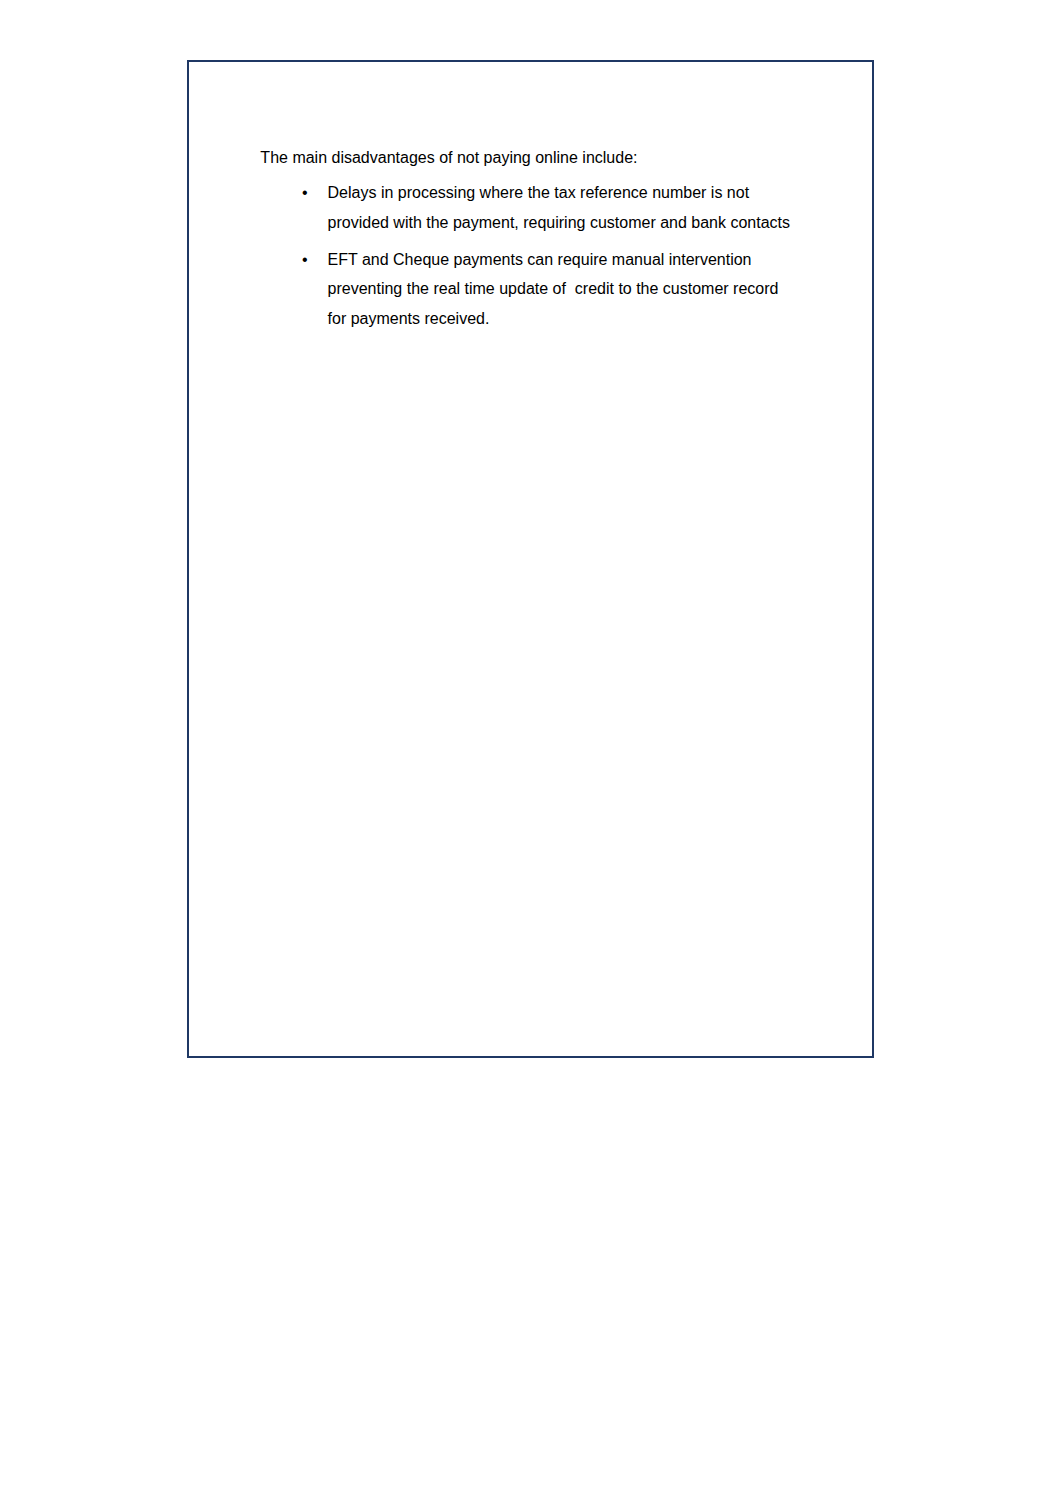The main disadvantages of not paying online include:
Delays in processing where the tax reference number is not provided with the payment, requiring customer and bank contacts
EFT and Cheque payments can require manual intervention preventing the real time update of credit to the customer record for payments received.